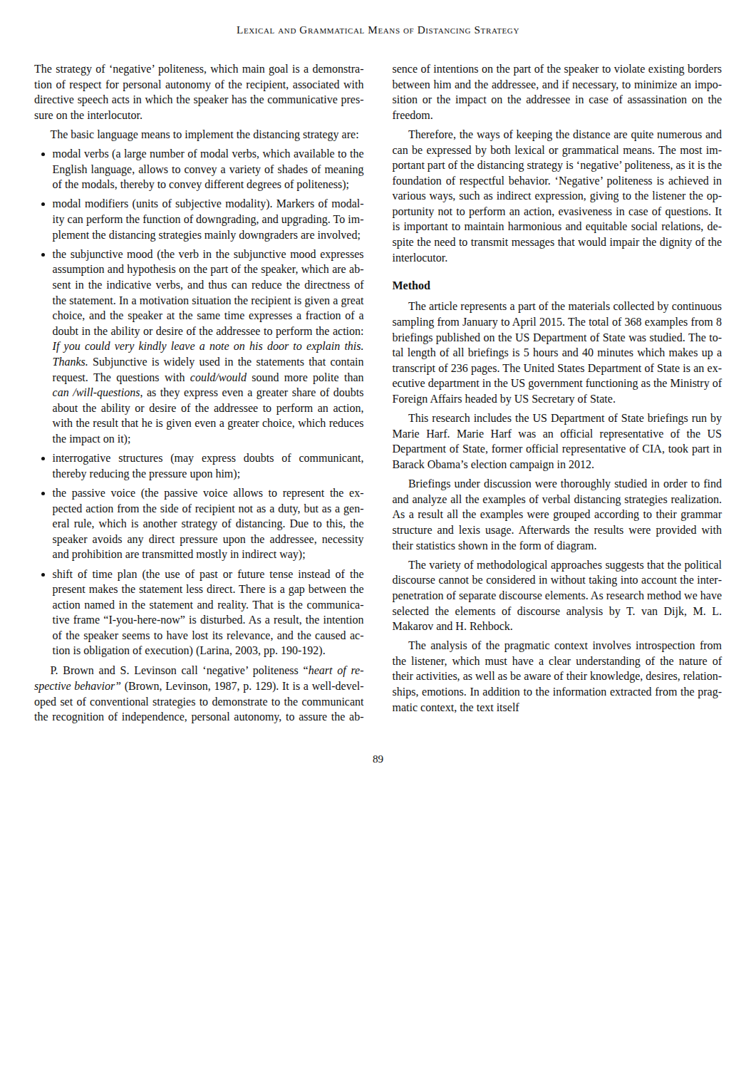Lexical and Grammatical Means of Distancing Strategy
The strategy of ‘negative’ politeness, which main goal is a demonstration of respect for personal autonomy of the recipient, associated with directive speech acts in which the speaker has the communicative pressure on the interlocutor.
The basic language means to implement the distancing strategy are:
modal verbs (a large number of modal verbs, which available to the English language, allows to convey a variety of shades of meaning of the modals, thereby to convey different degrees of politeness);
modal modifiers (units of subjective modality). Markers of modality can perform the function of downgrading, and upgrading. To implement the distancing strategies mainly downgraders are involved;
the subjunctive mood (the verb in the subjunctive mood expresses assumption and hypothesis on the part of the speaker, which are absent in the indicative verbs, and thus can reduce the directness of the statement. In a motivation situation the recipient is given a great choice, and the speaker at the same time expresses a fraction of a doubt in the ability or desire of the addressee to perform the action: If you could very kindly leave a note on his door to explain this. Thanks. Subjunctive is widely used in the statements that contain request. The questions with could/would sound more polite than can /will-questions, as they express even a greater share of doubts about the ability or desire of the addressee to perform an action, with the result that he is given even a greater choice, which reduces the impact on it);
interrogative structures (may express doubts of communicant, thereby reducing the pressure upon him);
the passive voice (the passive voice allows to represent the expected action from the side of recipient not as a duty, but as a general rule, which is another strategy of distancing. Due to this, the speaker avoids any direct pressure upon the addressee, necessity and prohibition are transmitted mostly in indirect way);
shift of time plan (the use of past or future tense instead of the present makes the statement less direct. There is a gap between the action named in the statement and reality. That is the communicative frame “I-you-here-now” is disturbed. As a result, the intention of the speaker seems to have lost its relevance, and the caused action is obligation of execution) (Larina, 2003, pp. 190-192).
P. Brown and S. Levinson call ‘negative’ politeness “heart of respective behavior” (Brown, Levinson, 1987, p. 129). It is a well-developed set of conventional strategies to demonstrate to the communicant the recognition of independence, personal autonomy, to assure the absence of intentions on the part of the speaker to violate existing borders between him and the addressee, and if necessary, to minimize an imposition or the impact on the addressee in case of assassination on the freedom.
Therefore, the ways of keeping the distance are quite numerous and can be expressed by both lexical or grammatical means. The most important part of the distancing strategy is ‘negative’ politeness, as it is the foundation of respectful behavior. ‘Negative’ politeness is achieved in various ways, such as indirect expression, giving to the listener the opportunity not to perform an action, evasiveness in case of questions. It is important to maintain harmonious and equitable social relations, despite the need to transmit messages that would impair the dignity of the interlocutor.
Method
The article represents a part of the materials collected by continuous sampling from January to April 2015. The total of 368 examples from 8 briefings published on the US Department of State was studied. The total length of all briefings is 5 hours and 40 minutes which makes up a transcript of 236 pages. The United States Department of State is an executive department in the US government functioning as the Ministry of Foreign Affairs headed by US Secretary of State.
This research includes the US Department of State briefings run by Marie Harf. Marie Harf was an official representative of the US Department of State, former official representative of CIA, took part in Barack Obama’s election campaign in 2012.
Briefings under discussion were thoroughly studied in order to find and analyze all the examples of verbal distancing strategies realization. As a result all the examples were grouped according to their grammar structure and lexis usage. Afterwards the results were provided with their statistics shown in the form of diagram.
The variety of methodological approaches suggests that the political discourse cannot be considered in without taking into account the interpenetration of separate discourse elements. As research method we have selected the elements of discourse analysis by T. van Dijk, M. L. Makarov and H. Rehbock.
The analysis of the pragmatic context involves introspection from the listener, which must have a clear understanding of the nature of their activities, as well as be aware of their knowledge, desires, relationships, emotions. In addition to the information extracted from the pragmatic context, the text itself
89